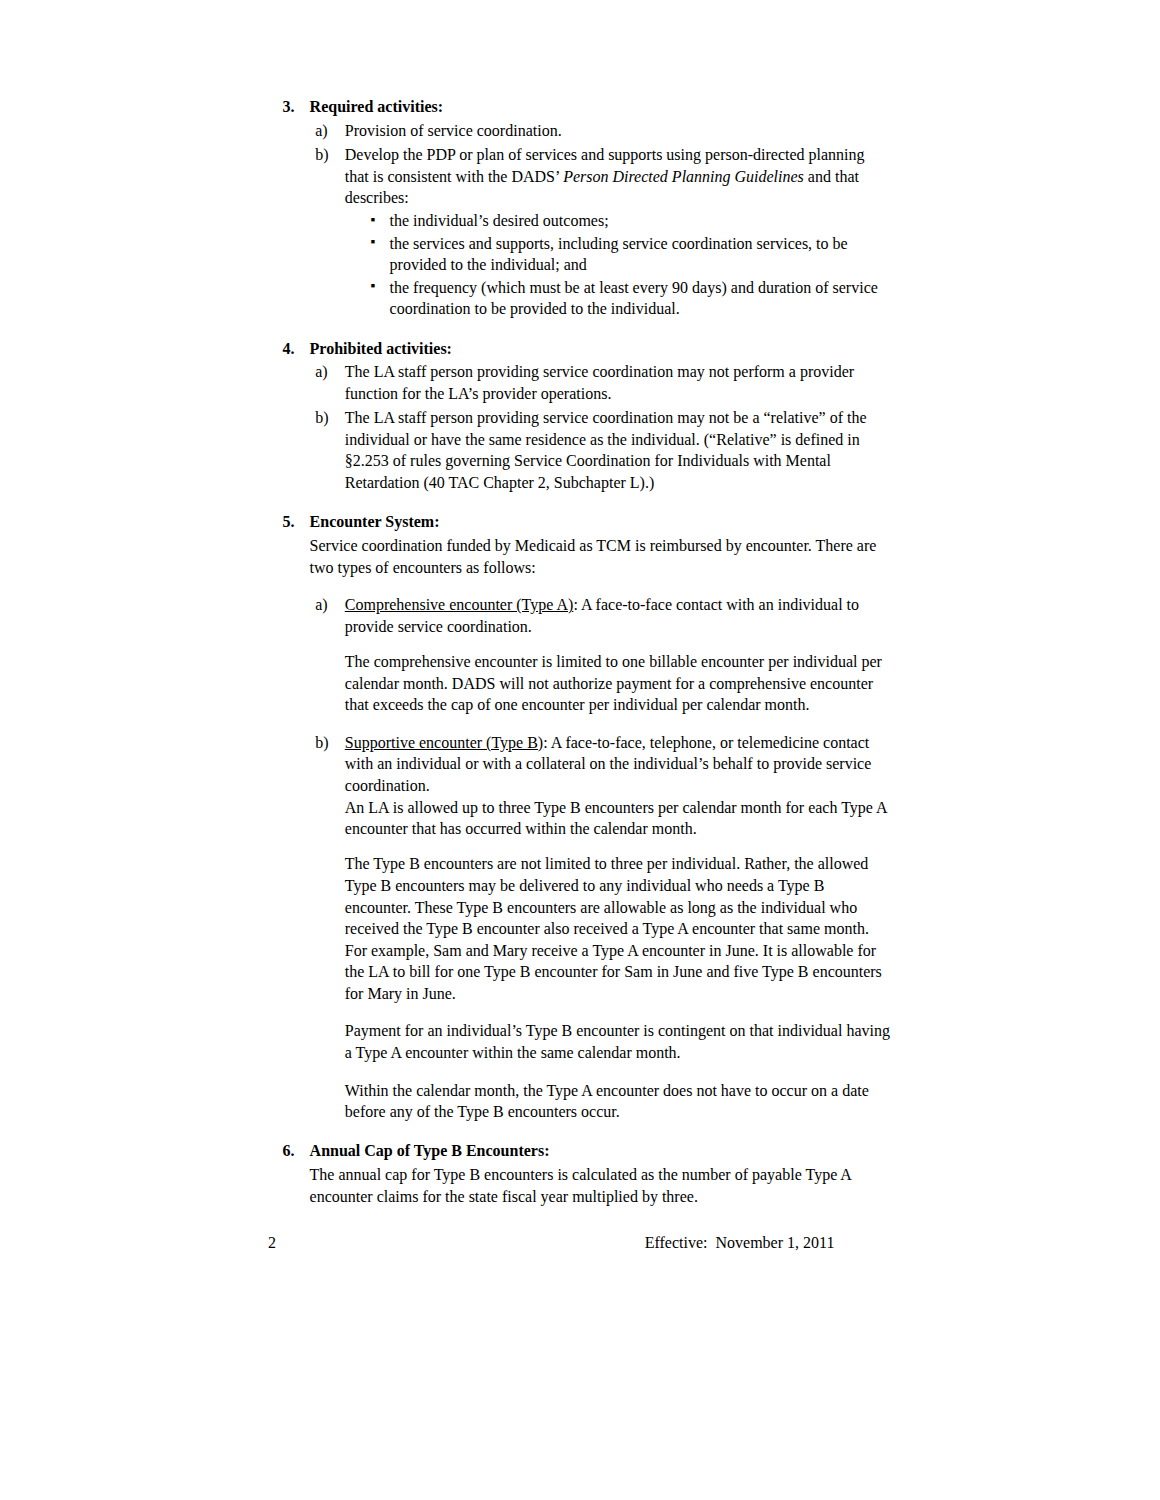Required activities:
Provision of service coordination.
Develop the PDP or plan of services and supports using person-directed planning that is consistent with the DADS’ Person Directed Planning Guidelines and that describes:
the individual’s desired outcomes;
the services and supports, including service coordination services, to be provided to the individual; and
the frequency (which must be at least every 90 days) and duration of service coordination to be provided to the individual.
Prohibited activities:
The LA staff person providing service coordination may not perform a provider function for the LA’s provider operations.
The LA staff person providing service coordination may not be a “relative” of the individual or have the same residence as the individual. (“Relative” is defined in §2.253 of rules governing Service Coordination for Individuals with Mental Retardation (40 TAC Chapter 2, Subchapter L).)
Encounter System:
Service coordination funded by Medicaid as TCM is reimbursed by encounter. There are two types of encounters as follows:
Comprehensive encounter (Type A): A face-to-face contact with an individual to provide service coordination.
The comprehensive encounter is limited to one billable encounter per individual per calendar month. DADS will not authorize payment for a comprehensive encounter that exceeds the cap of one encounter per individual per calendar month.
Supportive encounter (Type B): A face-to-face, telephone, or telemedicine contact with an individual or with a collateral on the individual’s behalf to provide service coordination.
An LA is allowed up to three Type B encounters per calendar month for each Type A encounter that has occurred within the calendar month.
The Type B encounters are not limited to three per individual. Rather, the allowed Type B encounters may be delivered to any individual who needs a Type B encounter. These Type B encounters are allowable as long as the individual who received the Type B encounter also received a Type A encounter that same month. For example, Sam and Mary receive a Type A encounter in June. It is allowable for the LA to bill for one Type B encounter for Sam in June and five Type B encounters for Mary in June.
Payment for an individual’s Type B encounter is contingent on that individual having a Type A encounter within the same calendar month.
Within the calendar month, the Type A encounter does not have to occur on a date before any of the Type B encounters occur.
Annual Cap of Type B Encounters:
The annual cap for Type B encounters is calculated as the number of payable Type A encounter claims for the state fiscal year multiplied by three.
2 Effective: November 1, 2011